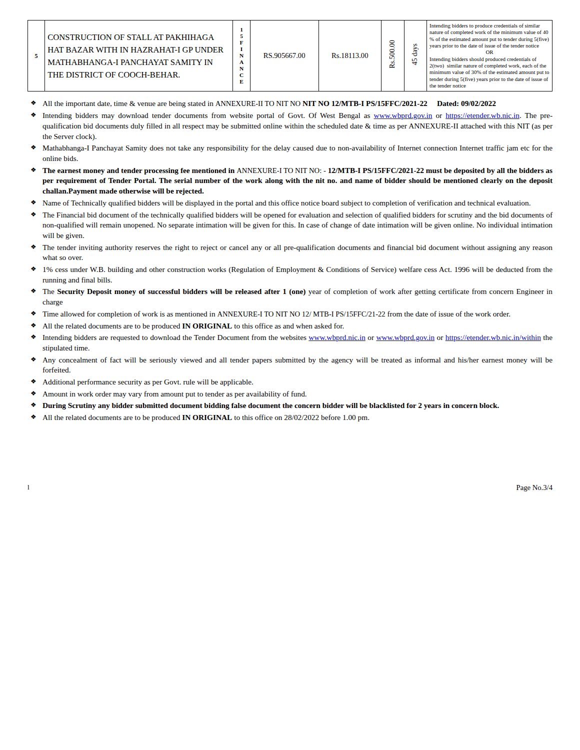| 5 | CONSTRUCTION OF STALL AT PAKHIHAGA HAT BAZAR WITH IN HAZRAHAT-I GP UNDER MATHABHANGA-I PANCHAYAT SAMITY IN THE DISTRICT OF COOCH-BEHAR. | 1 5 F I N A N C E | RS.905667.00 | Rs.18113.00 | Rs.500.00 | 45 days | Intending bidders to produce credentials of similar nature of completed work of the minimum value of 40 % of the estimated amount put to tender during 5(five) years prior to the date of issue of the tender notice OR Intending bidders should produced credentials of 2(two) similar nature of completed work, each of the minimum value of 30% of the estimated amount put to tender during 5(five) years prior to the date of issue of the tender notice |
All the important date, time & venue are being stated in ANNEXURE-II TO NIT NO NIT NO 12/MTB-I PS/15FFC/2021-22 Dated: 09/02/2022
Intending bidders may download tender documents from website portal of Govt. Of West Bengal as www.wbprd.gov.in or https://etender.wb.nic.in. The pre-qualification bid documents duly filled in all respect may be submitted online within the scheduled date & time as per ANNEXURE-II attached with this NIT (as per the Server clock).
Mathabhanga-I Panchayat Samity does not take any responsibility for the delay caused due to non-availability of Internet connection Internet traffic jam etc for the online bids.
The earnest money and tender processing fee mentioned in ANNEXURE-I TO NIT NO: - 12/MTB-I PS/15FFC/2021-22 must be deposited by all the bidders as per requirement of Tender Portal. The serial number of the work along with the nit no. and name of bidder should be mentioned clearly on the deposit challan.Payment made otherwise will be rejected.
Name of Technically qualified bidders will be displayed in the portal and this office notice board subject to completion of verification and technical evaluation.
The Financial bid document of the technically qualified bidders will be opened for evaluation and selection of qualified bidders for scrutiny and the bid documents of non-qualified will remain unopened. No separate intimation will be given for this. In case of change of date intimation will be given online. No individual intimation will be given.
The tender inviting authority reserves the right to reject or cancel any or all pre-qualification documents and financial bid document without assigning any reason what so over.
1% cess under W.B. building and other construction works (Regulation of Employment & Conditions of Service) welfare cess Act. 1996 will be deducted from the running and final bills.
The Security Deposit money of successful bidders will be released after 1 (one) year of completion of work after getting certificate from concern Engineer in charge
Time allowed for completion of work is as mentioned in ANNEXURE-I TO NIT NO 12/ MTB-I PS/15FFC/21-22 from the date of issue of the work order.
All the related documents are to be produced IN ORIGINAL to this office as and when asked for.
Intending bidders are requested to download the Tender Document from the websites www.wbprd.nic.in or www.wbprd.gov.in or https://etender.wb.nic.in/within the stipulated time.
Any concealment of fact will be seriously viewed and all tender papers submitted by the agency will be treated as informal and his/her earnest money will be forfeited.
Additional performance security as per Govt. rule will be applicable.
Amount in work order may vary from amount put to tender as per availability of fund.
During Scrutiny any bidder submitted document bidding false document the concern bidder will be blacklisted for 2 years in concern block.
All the related documents are to be produced IN ORIGINAL to this office on 28/02/2022 before 1.00 pm.
l
Page No.3/4